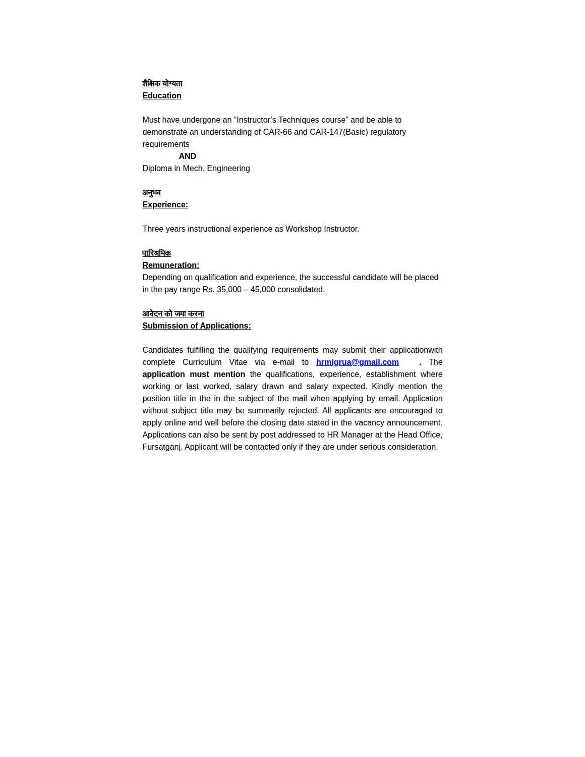शैक्षिक योग्यता
Education
Must have undergone an “Instructor’s Techniques course” and be able to demonstrate an understanding of CAR-66 and CAR-147(Basic) regulatory requirements
AND
Diploma in Mech. Engineering
अनुभव
Experience:
Three years instructional experience as Workshop Instructor.
पारिश्रमिक
Remuneration:
Depending on qualification and experience, the successful candidate will be placed in the pay range Rs. 35,000 – 45,000 consolidated.
आवेदन को जमा करना
Submission of Applications:
Candidates fulfilling the qualifying requirements may submit their applicationwith complete Curriculum Vitae via e-mail to hrmigrua@gmail.com . The application must mention the qualifications, experience, establishment where working or last worked, salary drawn and salary expected. Kindly mention the position title in the in the subject of the mail when applying by email. Application without subject title may be summarily rejected. All applicants are encouraged to apply online and well before the closing date stated in the vacancy announcement. Applications can also be sent by post addressed to HR Manager at the Head Office, Fursatganj. Applicant will be contacted only if they are under serious consideration.